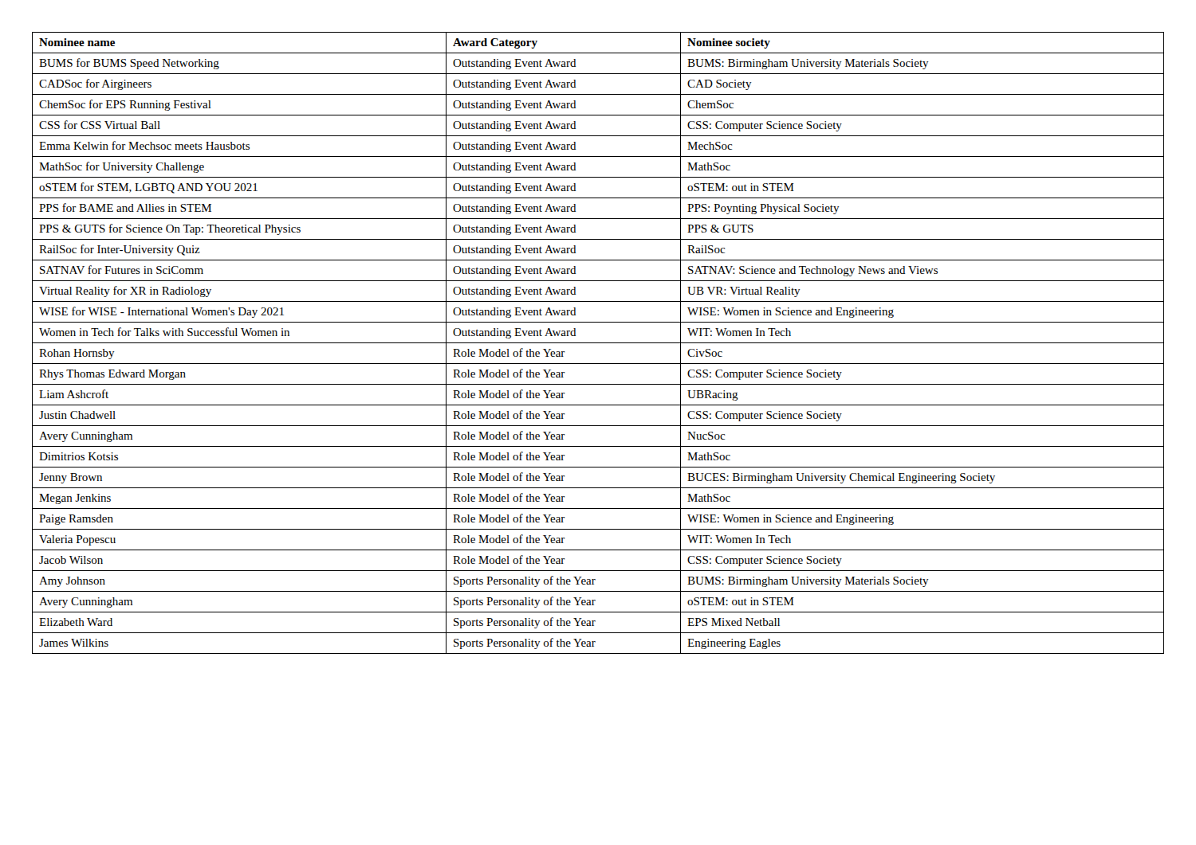Award nominees by category and society
| Nominee name | Award Category | Nominee society |
| --- | --- | --- |
| BUMS for BUMS Speed Networking | Outstanding Event Award | BUMS: Birmingham University Materials Society |
| CADSoc for Airgineers | Outstanding Event Award | CAD Society |
| ChemSoc for EPS Running Festival | Outstanding Event Award | ChemSoc |
| CSS for CSS Virtual Ball | Outstanding Event Award | CSS: Computer Science Society |
| Emma Kelwin for Mechsoc meets Hausbots | Outstanding Event Award | MechSoc |
| MathSoc for University Challenge | Outstanding Event Award | MathSoc |
| oSTEM for STEM, LGBTQ AND YOU 2021 | Outstanding Event Award | oSTEM: out in STEM |
| PPS for BAME and Allies in STEM | Outstanding Event Award | PPS: Poynting Physical Society |
| PPS & GUTS for Science On Tap: Theoretical Physics | Outstanding Event Award | PPS & GUTS |
| RailSoc for Inter-University Quiz | Outstanding Event Award | RailSoc |
| SATNAV for Futures in SciComm | Outstanding Event Award | SATNAV: Science and Technology News and Views |
| Virtual Reality for XR in Radiology | Outstanding Event Award | UB VR: Virtual Reality |
| WISE for WISE - International Women's Day 2021 | Outstanding Event Award | WISE: Women in Science and Engineering |
| Women in Tech for Talks with Successful Women in | Outstanding Event Award | WIT: Women In Tech |
| Rohan Hornsby | Role Model of the Year | CivSoc |
| Rhys Thomas Edward Morgan | Role Model of the Year | CSS: Computer Science Society |
| Liam Ashcroft | Role Model of the Year | UBRacing |
| Justin Chadwell | Role Model of the Year | CSS: Computer Science Society |
| Avery Cunningham | Role Model of the Year | NucSoc |
| Dimitrios Kotsis | Role Model of the Year | MathSoc |
| Jenny Brown | Role Model of the Year | BUCES: Birmingham University Chemical Engineering Society |
| Megan Jenkins | Role Model of the Year | MathSoc |
| Paige Ramsden | Role Model of the Year | WISE: Women in Science and Engineering |
| Valeria Popescu | Role Model of the Year | WIT: Women In Tech |
| Jacob Wilson | Role Model of the Year | CSS: Computer Science Society |
| Amy Johnson | Sports Personality of the Year | BUMS: Birmingham University Materials Society |
| Avery Cunningham | Sports Personality of the Year | oSTEM: out in STEM |
| Elizabeth Ward | Sports Personality of the Year | EPS Mixed Netball |
| James Wilkins | Sports Personality of the Year | Engineering Eagles |